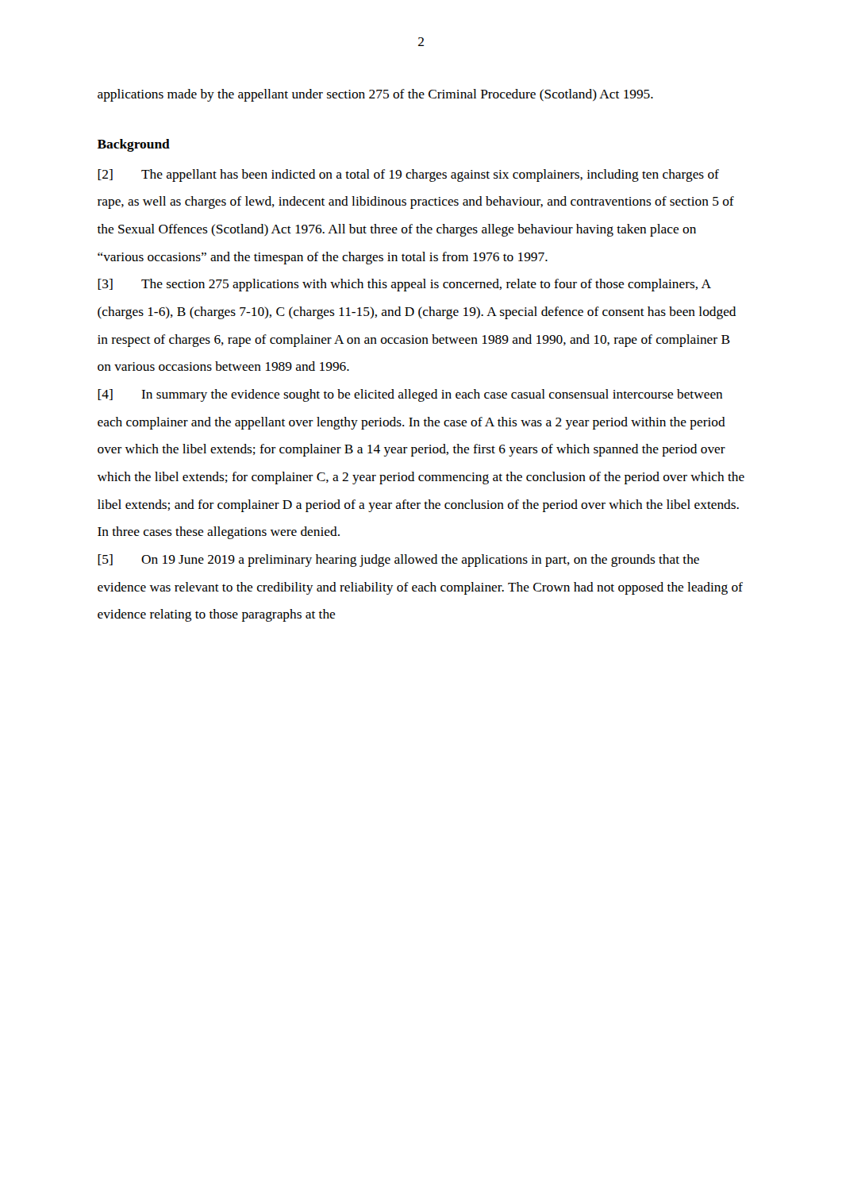2
applications made by the appellant under section 275 of the Criminal Procedure (Scotland) Act 1995.
Background
[2] The appellant has been indicted on a total of 19 charges against six complainers, including ten charges of rape, as well as charges of lewd, indecent and libidinous practices and behaviour, and contraventions of section 5 of the Sexual Offences (Scotland) Act 1976. All but three of the charges allege behaviour having taken place on “various occasions” and the timespan of the charges in total is from 1976 to 1997.
[3] The section 275 applications with which this appeal is concerned, relate to four of those complainers, A (charges 1-6), B (charges 7-10), C (charges 11-15), and D (charge 19). A special defence of consent has been lodged in respect of charges 6, rape of complainer A on an occasion between 1989 and 1990, and 10, rape of complainer B on various occasions between 1989 and 1996.
[4] In summary the evidence sought to be elicited alleged in each case casual consensual intercourse between each complainer and the appellant over lengthy periods. In the case of A this was a 2 year period within the period over which the libel extends; for complainer B a 14 year period, the first 6 years of which spanned the period over which the libel extends; for complainer C, a 2 year period commencing at the conclusion of the period over which the libel extends; and for complainer D a period of a year after the conclusion of the period over which the libel extends. In three cases these allegations were denied.
[5] On 19 June 2019 a preliminary hearing judge allowed the applications in part, on the grounds that the evidence was relevant to the credibility and reliability of each complainer. The Crown had not opposed the leading of evidence relating to those paragraphs at the